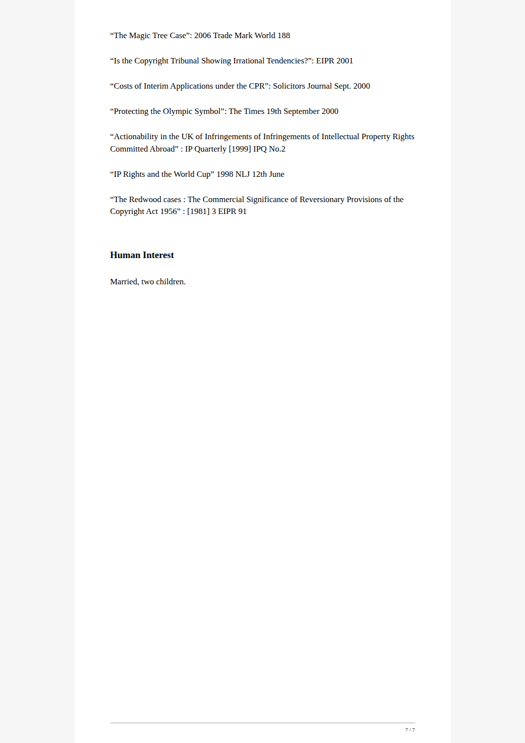“The Magic Tree Case”: 2006 Trade Mark World 188
“Is the Copyright Tribunal Showing Irrational Tendencies?”: EIPR 2001
“Costs of Interim Applications under the CPR”: Solicitors Journal Sept. 2000
“Protecting the Olympic Symbol”: The Times 19th September 2000
“Actionability in the UK of Infringements of Infringements of Intellectual Property Rights Committed Abroad” : IP Quarterly [1999] IPQ No.2
“IP Rights and the World Cup” 1998 NLJ 12th June
“The Redwood cases : The Commercial Significance of Reversionary Provisions of the Copyright Act 1956” : [1981] 3 EIPR 91
Human Interest
Married, two children.
7 / 7